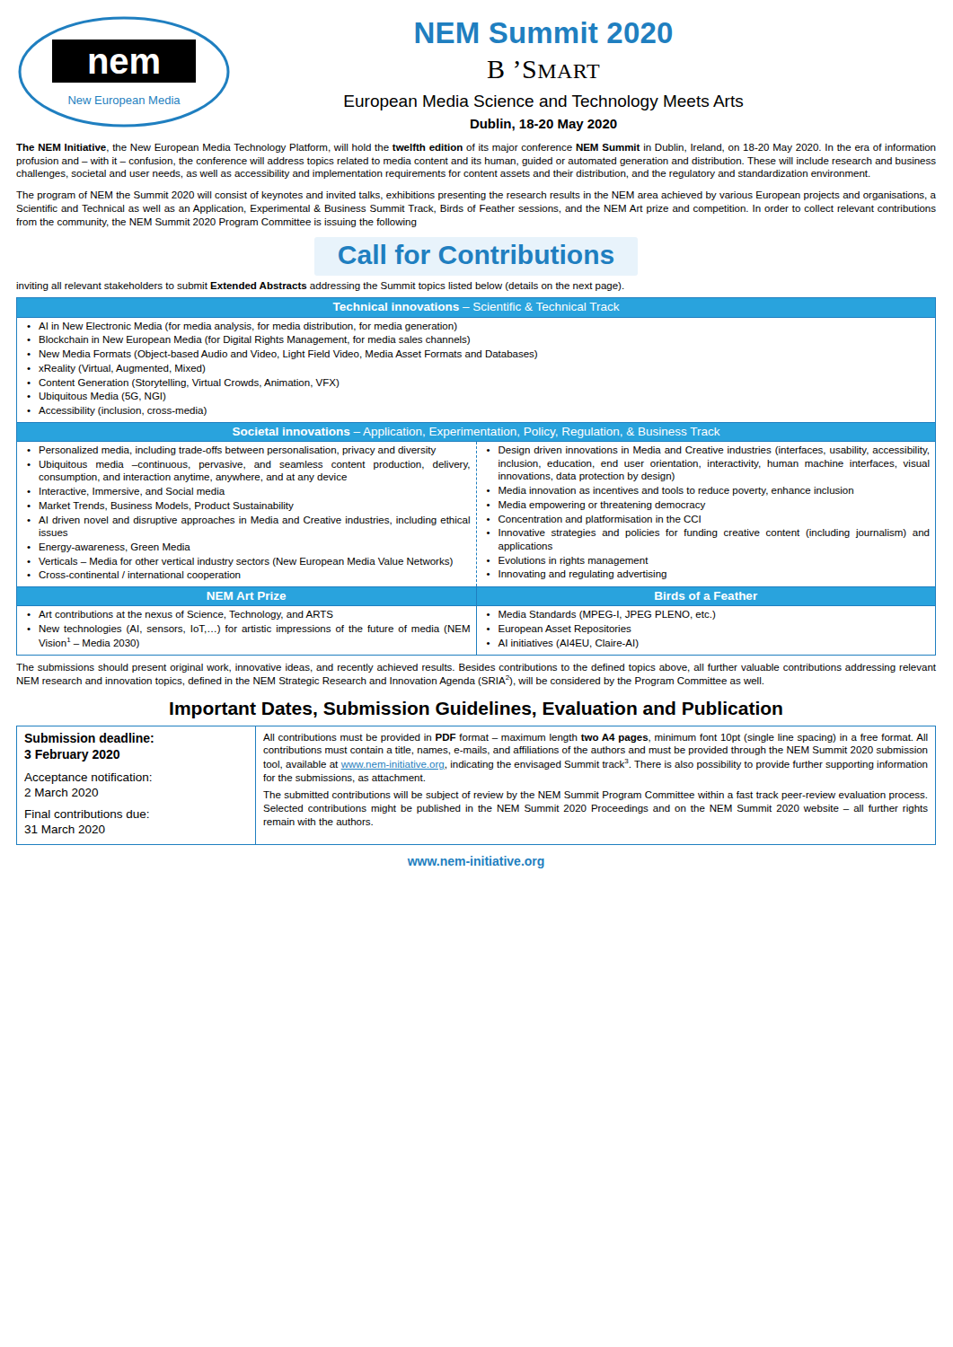nem New European Media
NEM Summit 2020
B ’SMART
European Media Science and Technology Meets Arts
Dublin, 18-20 May 2020
The NEM Initiative, the New European Media Technology Platform, will hold the twelfth edition of its major conference NEM Summit in Dublin, Ireland, on 18-20 May 2020. In the era of information profusion and – with it – confusion, the conference will address topics related to media content and its human, guided or automated generation and distribution. These will include research and business challenges, societal and user needs, as well as accessibility and implementation requirements for content assets and their distribution, and the regulatory and standardization environment.
The program of NEM the Summit 2020 will consist of keynotes and invited talks, exhibitions presenting the research results in the NEM area achieved by various European projects and organisations, a Scientific and Technical as well as an Application, Experimental & Business Summit Track, Birds of Feather sessions, and the NEM Art prize and competition. In order to collect relevant contributions from the community, the NEM Summit 2020 Program Committee is issuing the following
Call for Contributions
inviting all relevant stakeholders to submit Extended Abstracts addressing the Summit topics listed below (details on the next page).
| Technical innovations – Scientific & Technical Track |
| AI in New Electronic Media (for media analysis, for media distribution, for media generation) Blockchain in New European Media (for Digital Rights Management, for media sales channels) New Media Formats (Object-based Audio and Video, Light Field Video, Media Asset Formats and Databases) xReality (Virtual, Augmented, Mixed) Content Generation (Storytelling, Virtual Crowds, Animation, VFX) Ubiquitous Media (5G, NGI) Accessibility (inclusion, cross-media) |
| Societal innovations – Application, Experimentation, Policy, Regulation, & Business Track |
| Personalized media, including trade-offs between personalisation, privacy and diversity Ubiquitous media –continuous, pervasive, and seamless content production, delivery, consumption, and interaction anytime, anywhere, and at any device Interactive, Immersive, and Social media Market Trends, Business Models, Product Sustainability AI driven novel and disruptive approaches in Media and Creative industries, including ethical issues Energy-awareness, Green Media Verticals – Media for other vertical industry sectors (New European Media Value Networks) Cross-continental / international cooperation | Design driven innovations in Media and Creative industries (interfaces, usability, accessibility, inclusion, education, end user orientation, interactivity, human machine interfaces, visual innovations, data protection by design) Media innovation as incentives and tools to reduce poverty, enhance inclusion Media empowering or threatening democracy Concentration and platformisation in the CCI Innovative strategies and policies for funding creative content (including journalism) and applications Evolutions in rights management Innovating and regulating advertising |
| NEM Art Prize | Birds of a Feather |
| Art contributions at the nexus of Science, Technology, and ARTS New technologies (AI, sensors, IoT,…) for artistic impressions of the future of media (NEM Vision 1 – Media 2030) | Media Standards (MPEG-I, JPEG PLENO, etc.) European Asset Repositories AI initiatives (AI4EU, Claire-AI) |
The submissions should present original work, innovative ideas, and recently achieved results. Besides contributions to the defined topics above, all further valuable contributions addressing relevant NEM research and innovation topics, defined in the NEM Strategic Research and Innovation Agenda (SRIA2), will be considered by the Program Committee as well.
Important Dates, Submission Guidelines, Evaluation and Publication
| Submission deadline: 3 February 2020 Acceptance notification: 2 March 2020 Final contributions due: 31 March 2020 | All contributions must be provided in PDF format – maximum length two A4 pages , minimum font 10pt (single line spacing) in a free format. All contributions must contain a title, names, e-mails, and affiliations of the authors and must be provided through the NEM Summit 2020 submission tool, available at www.nem-initiative.org , indicating the envisaged Summit track 3 . There is also possibility to provide further supporting information for the submissions, as attachment. The submitted contributions will be subject of review by the NEM Summit Program Committee within a fast track peer-review evaluation process. Selected contributions might be published in the NEM Summit 2020 Proceedings and on the NEM Summit 2020 website – all further rights remain with the authors. |
www.nem-initiative.org